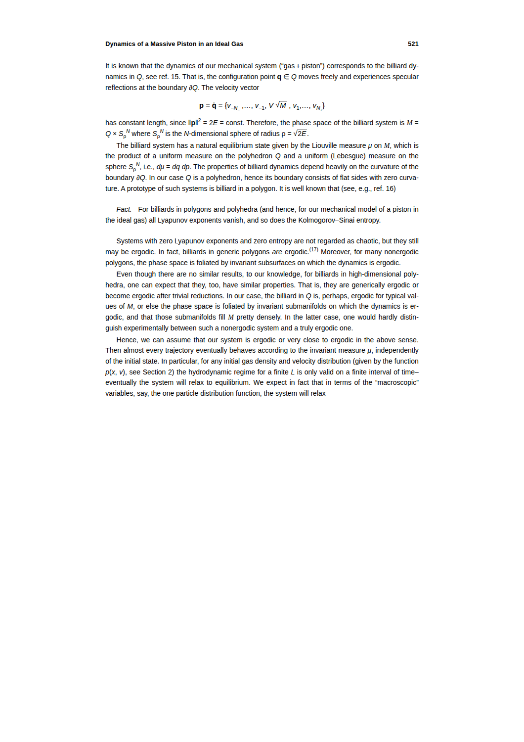Dynamics of a Massive Piston in an Ideal Gas 521
It is known that the dynamics of our mechanical system (“gas + piston”) corresponds to the billiard dynamics in Q, see ref. 15. That is, the configuration point q ∈ Q moves freely and experiences specular reflections at the boundary ∂Q. The velocity vector
p = q̇ = {v−N− ,…, v−1, V M , v1,…, vN+}
has constant length, since ‖p‖2 = 2E = const. Therefore, the phase space of the billiard system is M = Q × SρN where SρN is the N-dimensional sphere of radius ρ = 2E.
The billiard system has a natural equilibrium state given by the Liouville measure μ on M, which is the product of a uniform measure on the polyhedron Q and a uniform (Lebesgue) measure on the sphere SρN, i.e., dμ = dq dp. The properties of billiard dynamics depend heavily on the curvature of the boundary ∂Q. In our case Q is a polyhedron, hence its boundary consists of flat sides with zero curvature. A prototype of such systems is billiard in a polygon. It is well known that (see, e.g., ref. 16)
Fact. For billiards in polygons and polyhedra (and hence, for our mechanical model of a piston in the ideal gas) all Lyapunov exponents vanish, and so does the Kolmogorov–Sinai entropy.
Systems with zero Lyapunov exponents and zero entropy are not regarded as chaotic, but they still may be ergodic. In fact, billiards in generic polygons are ergodic.(17) Moreover, for many nonergodic polygons, the phase space is foliated by invariant subsurfaces on which the dynamics is ergodic.
Even though there are no similar results, to our knowledge, for billiards in high-dimensional polyhedra, one can expect that they, too, have similar properties. That is, they are generically ergodic or become ergodic after trivial reductions. In our case, the billiard in Q is, perhaps, ergodic for typical values of M, or else the phase space is foliated by invariant submanifolds on which the dynamics is ergodic, and that those submanifolds fill M pretty densely. In the latter case, one would hardly distinguish experimentally between such a nonergodic system and a truly ergodic one.
Hence, we can assume that our system is ergodic or very close to ergodic in the above sense. Then almost every trajectory eventually behaves according to the invariant measure μ, independently of the initial state. In particular, for any initial gas density and velocity distribution (given by the function p(x, v), see Section 2) the hydrodynamic regime for a finite L is only valid on a finite interval of time–eventually the system will relax to equilibrium. We expect in fact that in terms of the “macroscopic” variables, say, the one particle distribution function, the system will relax